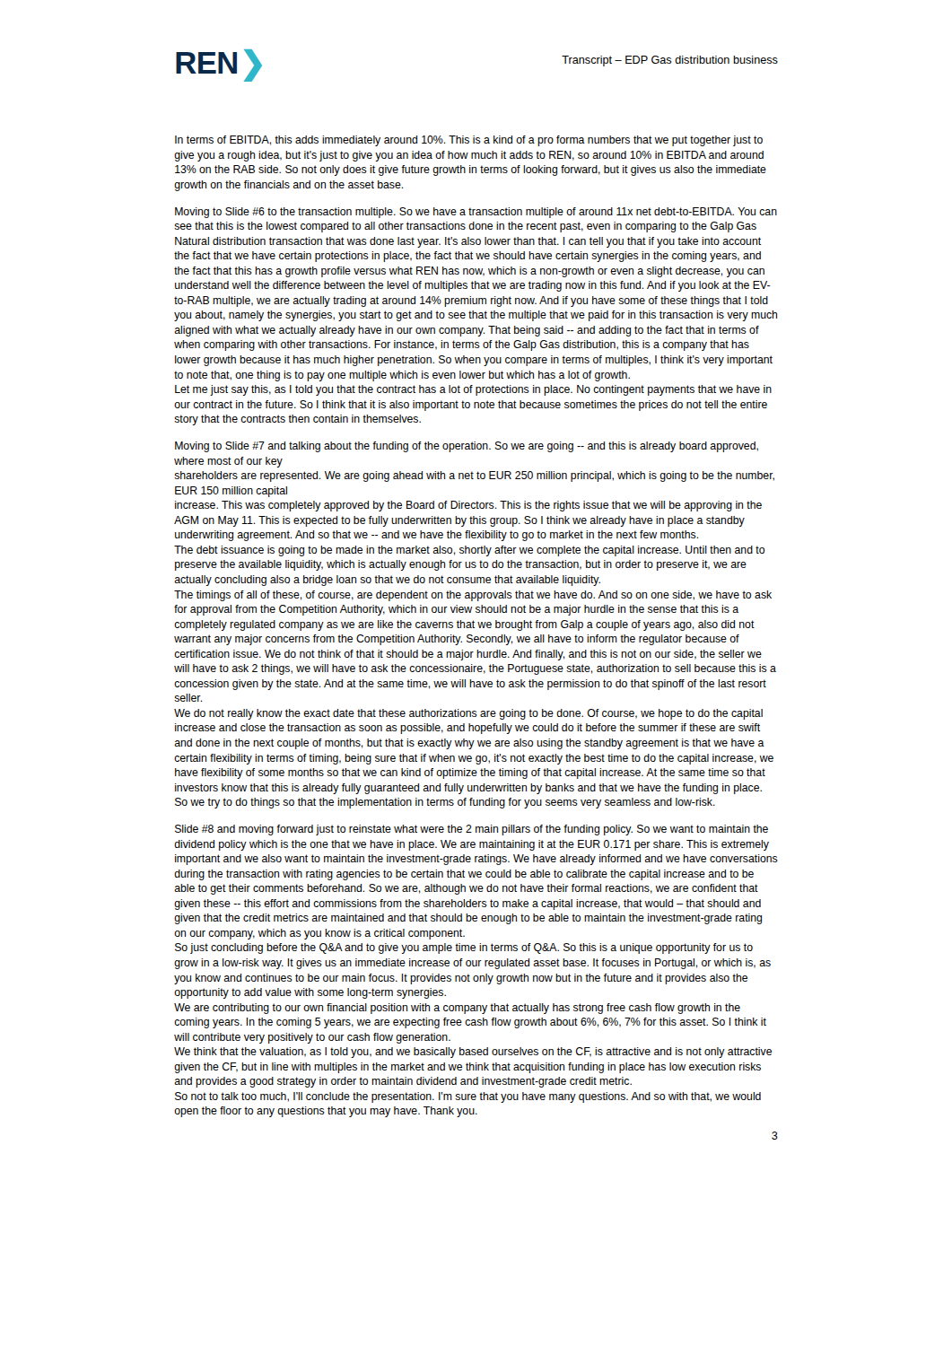REN❯
Transcript – EDP Gas distribution business
In terms of EBITDA, this adds immediately around 10%. This is a kind of a pro forma numbers that we put together just to give you a rough idea, but it's just to give you an idea of how much it adds to REN, so around 10% in EBITDA and around 13% on the RAB side. So not only does it give future growth in terms of looking forward, but it gives us also the immediate growth on the financials and on the asset base.
Moving to Slide #6 to the transaction multiple. So we have a transaction multiple of around 11x net debt-to-EBITDA. You can see that this is the lowest compared to all other transactions done in the recent past, even in comparing to the Galp Gas Natural distribution transaction that was done last year. It's also lower than that. I can tell you that if you take into account the fact that we have certain protections in place, the fact that we should have certain synergies in the coming years, and the fact that this has a growth profile versus what REN has now, which is a non-growth or even a slight decrease, you can understand well the difference between the level of multiples that we are trading now in this fund. And if you look at the EV-to-RAB multiple, we are actually trading at around 14% premium right now. And if you have some of these things that I told you about, namely the synergies, you start to get and to see that the multiple that we paid for in this transaction is very much aligned with what we actually already have in our own company. That being said -- and adding to the fact that in terms of when comparing with other transactions. For instance, in terms of the Galp Gas distribution, this is a company that has lower growth because it has much higher penetration. So when you compare in terms of multiples, I think it's very important to note that, one thing is to pay one multiple which is even lower but which has a lot of growth.
Let me just say this, as I told you that the contract has a lot of protections in place. No contingent payments that we have in our contract in the future. So I think that it is also important to note that because sometimes the prices do not tell the entire story that the contracts then contain in themselves.
Moving to Slide #7 and talking about the funding of the operation. So we are going -- and this is already board approved, where most of our key
shareholders are represented. We are going ahead with a net to EUR 250 million principal, which is going to be the number, EUR 150 million capital
increase. This was completely approved by the Board of Directors. This is the rights issue that we will be approving in the AGM on May 11. This is expected to be fully underwritten by this group. So I think we already have in place a standby underwriting agreement. And so that we -- and we have the flexibility to go to market in the next few months.
The debt issuance is going to be made in the market also, shortly after we complete the capital increase. Until then and to preserve the available liquidity, which is actually enough for us to do the transaction, but in order to preserve it, we are actually concluding also a bridge loan so that we do not consume that available liquidity.
The timings of all of these, of course, are dependent on the approvals that we have do. And so on one side, we have to ask for approval from the Competition Authority, which in our view should not be a major hurdle in the sense that this is a completely regulated company as we are like the caverns that we brought from Galp a couple of years ago, also did not warrant any major concerns from the Competition Authority. Secondly, we all have to inform the regulator because of certification issue. We do not think of that it should be a major hurdle. And finally, and this is not on our side, the seller we will have to ask 2 things, we will have to ask the concessionaire, the Portuguese state, authorization to sell because this is a concession given by the state. And at the same time, we will have to ask the permission to do that spinoff of the last resort seller.
We do not really know the exact date that these authorizations are going to be done. Of course, we hope to do the capital increase and close the transaction as soon as possible, and hopefully we could do it before the summer if these are swift and done in the next couple of months, but that is exactly why we are also using the standby agreement is that we have a certain flexibility in terms of timing, being sure that if when we go, it's not exactly the best time to do the capital increase, we have flexibility of some months so that we can kind of optimize the timing of that capital increase. At the same time so that investors know that this is already fully guaranteed and fully underwritten by banks and that we have the funding in place. So we try to do things so that the implementation in terms of funding for you seems very seamless and low-risk.
Slide #8 and moving forward just to reinstate what were the 2 main pillars of the funding policy. So we want to maintain the dividend policy which is the one that we have in place. We are maintaining it at the EUR 0.171 per share. This is extremely important and we also want to maintain the investment-grade ratings. We have already informed and we have conversations during the transaction with rating agencies to be certain that we could be able to calibrate the capital increase and to be able to get their comments beforehand. So we are, although we do not have their formal reactions, we are confident that given these -- this effort and commissions from the shareholders to make a capital increase, that would – that should and given that the credit metrics are maintained and that should be enough to be able to maintain the investment-grade rating on our company, which as you know is a critical component.
So just concluding before the Q&A and to give you ample time in terms of Q&A. So this is a unique opportunity for us to grow in a low-risk way. It gives us an immediate increase of our regulated asset base. It focuses in Portugal, or which is, as you know and continues to be our main focus. It provides not only growth now but in the future and it provides also the opportunity to add value with some long-term synergies.
We are contributing to our own financial position with a company that actually has strong free cash flow growth in the coming years. In the coming 5 years, we are expecting free cash flow growth about 6%, 6%, 7% for this asset. So I think it will contribute very positively to our cash flow generation.
We think that the valuation, as I told you, and we basically based ourselves on the CF, is attractive and is not only attractive given the CF, but in line with multiples in the market and we think that acquisition funding in place has low execution risks and provides a good strategy in order to maintain dividend and investment-grade credit metric.
So not to talk too much, I'll conclude the presentation. I'm sure that you have many questions. And so with that, we would open the floor to any questions that you may have. Thank you.
3